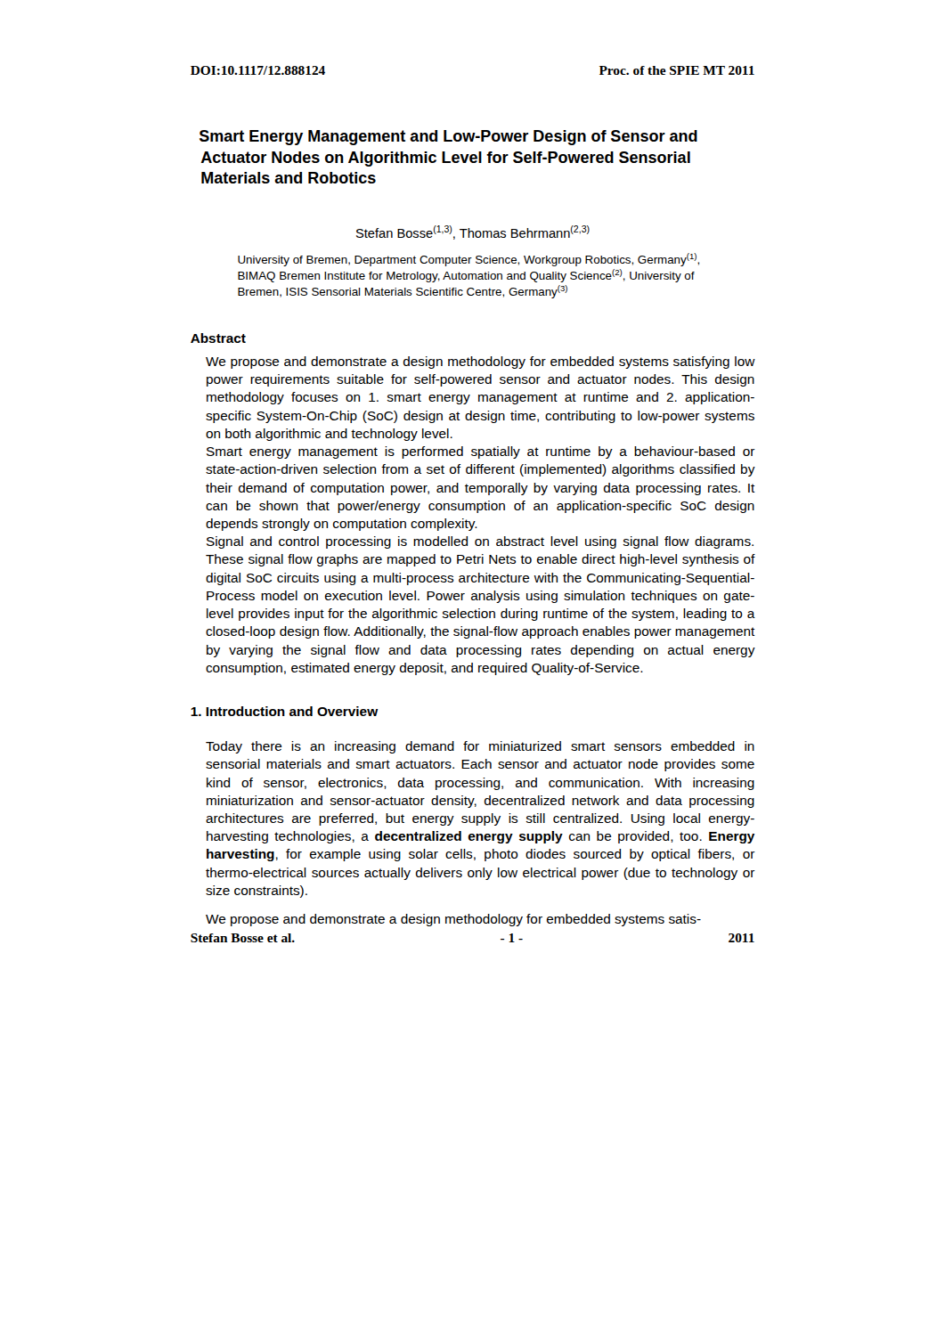DOI:10.1117/12.888124 Proc. of the SPIE MT 2011
Smart Energy Management and Low-Power Design of Sensor and Actuator Nodes on Algorithmic Level for Self-Powered Sensorial Materials and Robotics
Stefan Bosse(1,3), Thomas Behrmann(2,3)
University of Bremen, Department Computer Science, Workgroup Robotics, Germany(1), BIMAQ Bremen Institute for Metrology, Automation and Quality Science(2), University of Bremen, ISIS Sensorial Materials Scientific Centre, Germany(3)
Abstract
We propose and demonstrate a design methodology for embedded systems satisfying low power requirements suitable for self-powered sensor and actuator nodes. This design methodology focuses on 1. smart energy management at runtime and 2. application-specific System-On-Chip (SoC) design at design time, contributing to low-power systems on both algorithmic and technology level.
Smart energy management is performed spatially at runtime by a behaviour-based or state-action-driven selection from a set of different (implemented) algorithms classified by their demand of computation power, and temporally by varying data processing rates. It can be shown that power/energy consumption of an application-specific SoC design depends strongly on computation complexity.
Signal and control processing is modelled on abstract level using signal flow diagrams. These signal flow graphs are mapped to Petri Nets to enable direct high-level synthesis of digital SoC circuits using a multi-process architecture with the Communicating-Sequential-Process model on execution level. Power analysis using simulation techniques on gate-level provides input for the algorithmic selection during runtime of the system, leading to a closed-loop design flow. Additionally, the signal-flow approach enables power management by varying the signal flow and data processing rates depending on actual energy consumption, estimated energy deposit, and required Quality-of-Service.
1. Introduction and Overview
Today there is an increasing demand for miniaturized smart sensors embedded in sensorial materials and smart actuators. Each sensor and actuator node provides some kind of sensor, electronics, data processing, and communication. With increasing miniaturization and sensor-actuator density, decentralized network and data processing architectures are preferred, but energy supply is still centralized. Using local energy-harvesting technologies, a decentralized energy supply can be provided, too. Energy harvesting, for example using solar cells, photo diodes sourced by optical fibers, or thermo-electrical sources actually delivers only low electrical power (due to technology or size constraints).
We propose and demonstrate a design methodology for embedded systems satis-
Stefan Bosse et al. - 1 - 2011